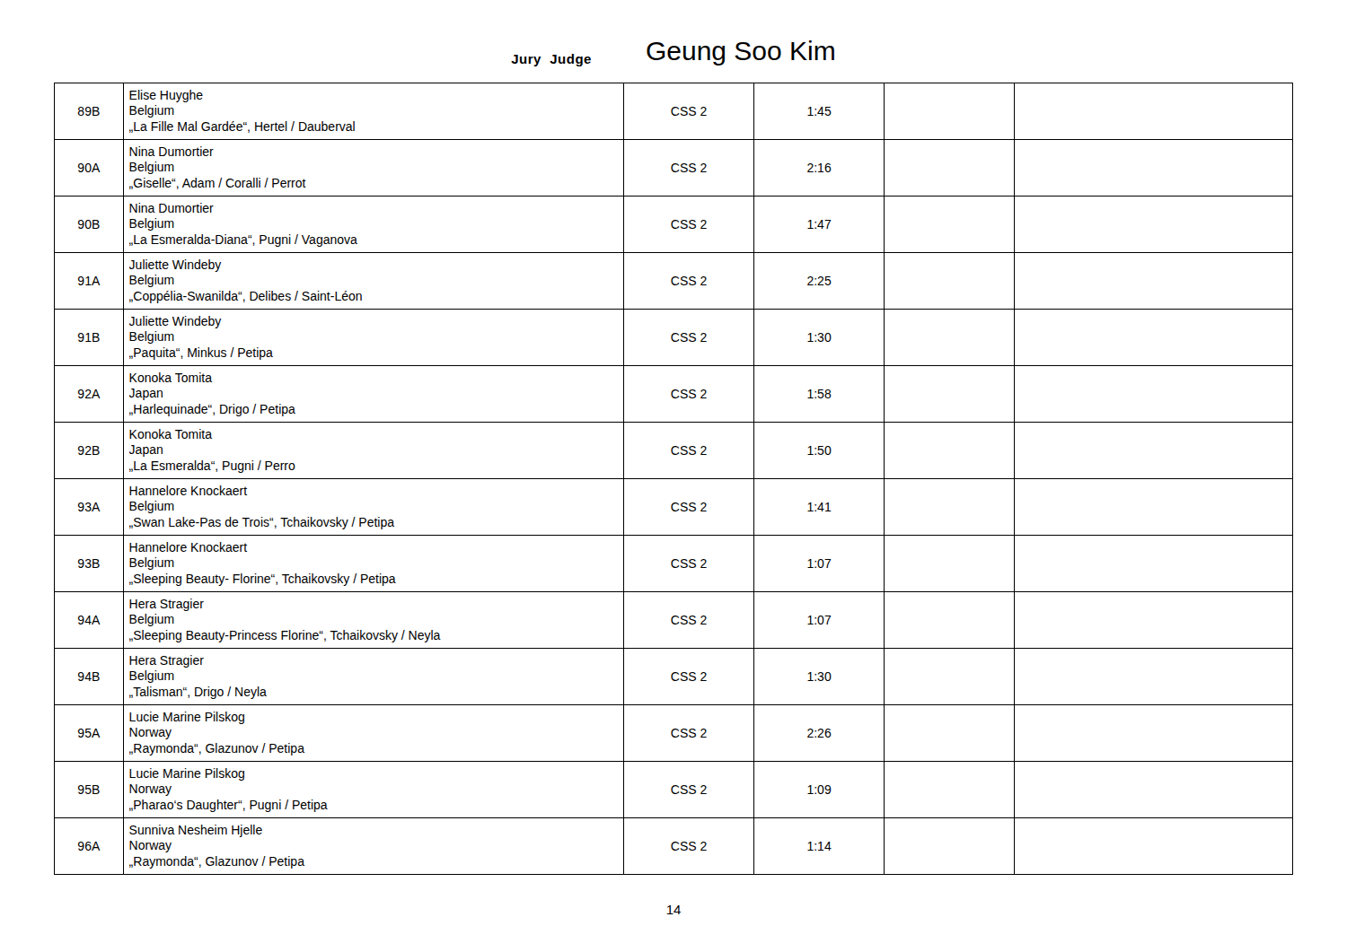Jury Judge Geung Soo Kim
| 89B | Elise Huyghe Belgium „La Fille Mal Gardée“, Hertel / Dauberval | CSS 2 | 1:45 | | |
| 90A | Nina Dumortier Belgium „Giselle“, Adam / Coralli / Perrot | CSS 2 | 2:16 | | |
| 90B | Nina Dumortier Belgium „La Esmeralda-Diana“, Pugni / Vaganova | CSS 2 | 1:47 | | |
| 91A | Juliette Windeby Belgium „Coppélia-Swanilda“, Delibes / Saint-Léon | CSS 2 | 2:25 | | |
| 91B | Juliette Windeby Belgium „Paquita“, Minkus / Petipa | CSS 2 | 1:30 | | |
| 92A | Konoka Tomita Japan „Harlequinade“, Drigo / Petipa | CSS 2 | 1:58 | | |
| 92B | Konoka Tomita Japan „La Esmeralda“, Pugni / Perro | CSS 2 | 1:50 | | |
| 93A | Hannelore Knockaert Belgium „Swan Lake-Pas de Trois“, Tchaikovsky / Petipa | CSS 2 | 1:41 | | |
| 93B | Hannelore Knockaert Belgium „Sleeping Beauty- Florine“, Tchaikovsky / Petipa | CSS 2 | 1:07 | | |
| 94A | Hera Stragier Belgium „Sleeping Beauty-Princess Florine“, Tchaikovsky / Neyla | CSS 2 | 1:07 | | |
| 94B | Hera Stragier Belgium „Talisman“, Drigo / Neyla | CSS 2 | 1:30 | | |
| 95A | Lucie Marine Pilskog Norway „Raymonda“, Glazunov / Petipa | CSS 2 | 2:26 | | |
| 95B | Lucie Marine Pilskog Norway „Pharao‘s Daughter“, Pugni / Petipa | CSS 2 | 1:09 | | |
| 96A | Sunniva Nesheim Hjelle Norway „Raymonda“, Glazunov / Petipa | CSS 2 | 1:14 | | |
14